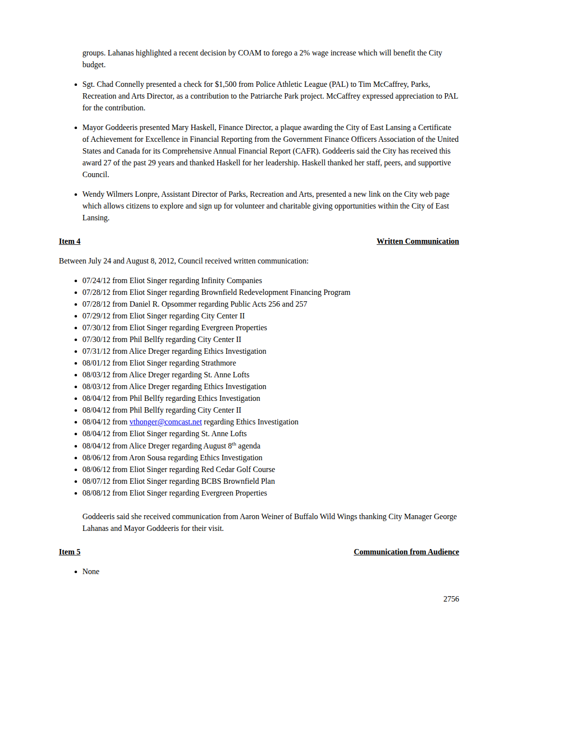groups. Lahanas highlighted a recent decision by COAM to forego a 2% wage increase which will benefit the City budget.
Sgt. Chad Connelly presented a check for $1,500 from Police Athletic League (PAL) to Tim McCaffrey, Parks, Recreation and Arts Director, as a contribution to the Patriarche Park project. McCaffrey expressed appreciation to PAL for the contribution.
Mayor Goddeeris presented Mary Haskell, Finance Director, a plaque awarding the City of East Lansing a Certificate of Achievement for Excellence in Financial Reporting from the Government Finance Officers Association of the United States and Canada for its Comprehensive Annual Financial Report (CAFR). Goddeeris said the City has received this award 27 of the past 29 years and thanked Haskell for her leadership. Haskell thanked her staff, peers, and supportive Council.
Wendy Wilmers Lonpre, Assistant Director of Parks, Recreation and Arts, presented a new link on the City web page which allows citizens to explore and sign up for volunteer and charitable giving opportunities within the City of East Lansing.
Item 4 Written Communication
Between July 24 and August 8, 2012, Council received written communication:
07/24/12 from Eliot Singer regarding Infinity Companies
07/28/12 from Eliot Singer regarding Brownfield Redevelopment Financing Program
07/28/12 from Daniel R. Opsommer regarding Public Acts 256 and 257
07/29/12 from Eliot Singer regarding City Center II
07/30/12 from Eliot Singer regarding Evergreen Properties
07/30/12 from Phil Bellfy regarding City Center II
07/31/12 from Alice Dreger regarding Ethics Investigation
08/01/12 from Eliot Singer regarding Strathmore
08/03/12 from Alice Dreger regarding St. Anne Lofts
08/03/12 from Alice Dreger regarding Ethics Investigation
08/04/12 from Phil Bellfy regarding Ethics Investigation
08/04/12 from Phil Bellfy regarding City Center II
08/04/12 from vthonger@comcast.net regarding Ethics Investigation
08/04/12 from Eliot Singer regarding St. Anne Lofts
08/04/12 from Alice Dreger regarding August 8th agenda
08/06/12 from Aron Sousa regarding Ethics Investigation
08/06/12 from Eliot Singer regarding Red Cedar Golf Course
08/07/12 from Eliot Singer regarding BCBS Brownfield Plan
08/08/12 from Eliot Singer regarding Evergreen Properties
Goddeeris said she received communication from Aaron Weiner of Buffalo Wild Wings thanking City Manager George Lahanas and Mayor Goddeeris for their visit.
Item 5 Communication from Audience
None
2756